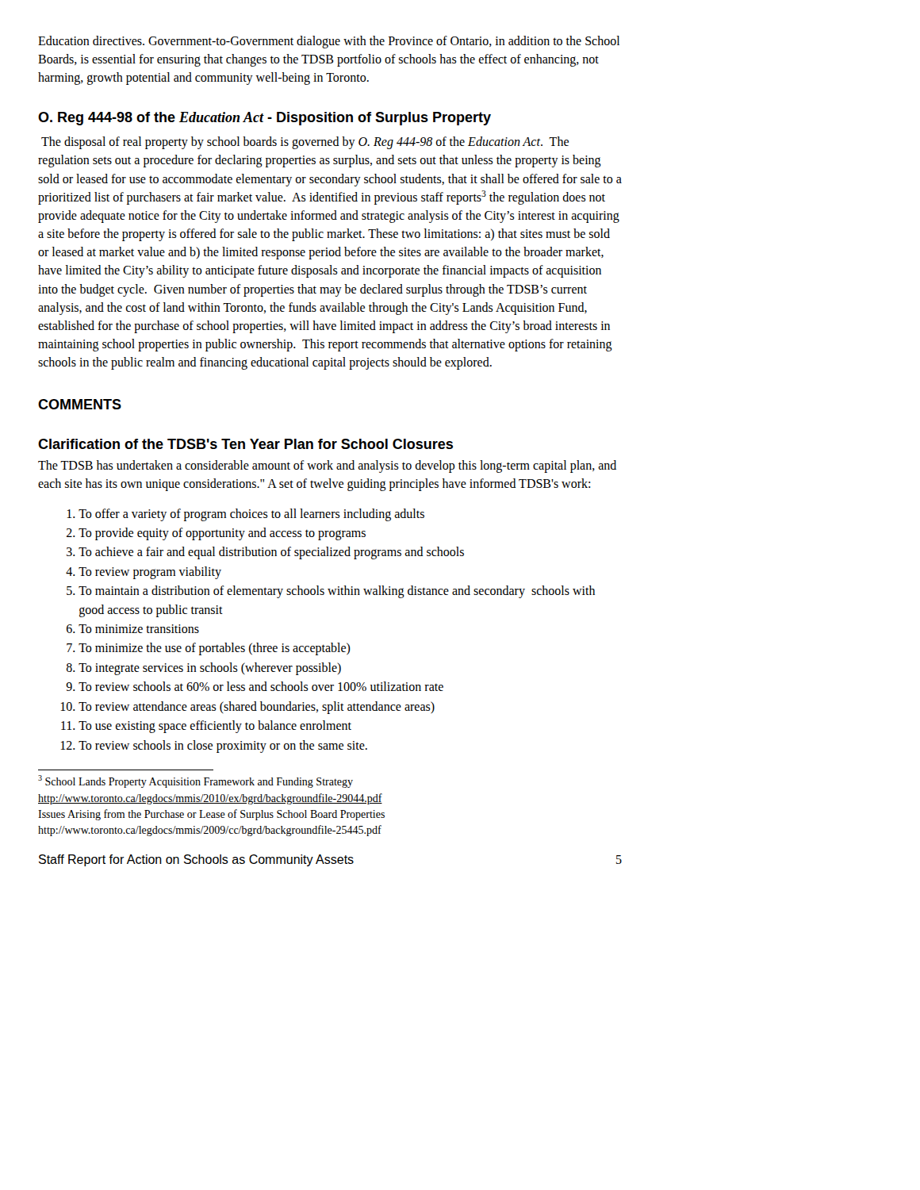Education directives. Government-to-Government dialogue with the Province of Ontario, in addition to the School Boards, is essential for ensuring that changes to the TDSB portfolio of schools has the effect of enhancing, not harming, growth potential and community well-being in Toronto.
O. Reg 444-98 of the Education Act - Disposition of Surplus Property
The disposal of real property by school boards is governed by O. Reg 444-98 of the Education Act. The regulation sets out a procedure for declaring properties as surplus, and sets out that unless the property is being sold or leased for use to accommodate elementary or secondary school students, that it shall be offered for sale to a prioritized list of purchasers at fair market value. As identified in previous staff reports3 the regulation does not provide adequate notice for the City to undertake informed and strategic analysis of the City’s interest in acquiring a site before the property is offered for sale to the public market. These two limitations: a) that sites must be sold or leased at market value and b) the limited response period before the sites are available to the broader market, have limited the City’s ability to anticipate future disposals and incorporate the financial impacts of acquisition into the budget cycle. Given number of properties that may be declared surplus through the TDSB’s current analysis, and the cost of land within Toronto, the funds available through the City's Lands Acquisition Fund, established for the purchase of school properties, will have limited impact in address the City’s broad interests in maintaining school properties in public ownership. This report recommends that alternative options for retaining schools in the public realm and financing educational capital projects should be explored.
COMMENTS
Clarification of the TDSB's Ten Year Plan for School Closures
The TDSB has undertaken a considerable amount of work and analysis to develop this long-term capital plan, and each site has its own unique considerations." A set of twelve guiding principles have informed TDSB's work:
To offer a variety of program choices to all learners including adults
To provide equity of opportunity and access to programs
To achieve a fair and equal distribution of specialized programs and schools
To review program viability
To maintain a distribution of elementary schools within walking distance and secondary schools with good access to public transit
To minimize transitions
To minimize the use of portables (three is acceptable)
To integrate services in schools (wherever possible)
To review schools at 60% or less and schools over 100% utilization rate
To review attendance areas (shared boundaries, split attendance areas)
To use existing space efficiently to balance enrolment
To review schools in close proximity or on the same site.
3 School Lands Property Acquisition Framework and Funding Strategy
http://www.toronto.ca/legdocs/mmis/2010/ex/bgrd/backgroundfile-29044.pdf
Issues Arising from the Purchase or Lease of Surplus School Board Properties
http://www.toronto.ca/legdocs/mmis/2009/cc/bgrd/backgroundfile-25445.pdf
Staff Report for Action on Schools as Community Assets 5